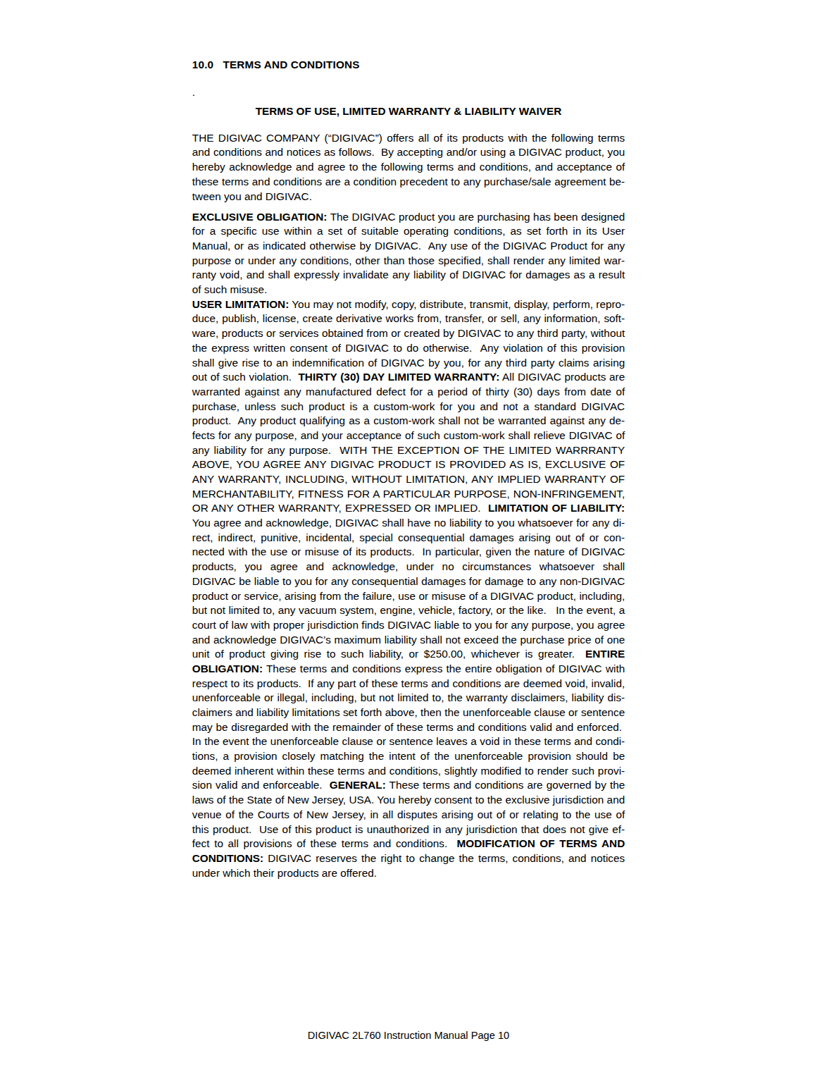10.0 TERMS AND CONDITIONS
.
TERMS OF USE, LIMITED WARRANTY & LIABILITY WAIVER
THE DIGIVAC COMPANY (“DIGIVAC”) offers all of its products with the following terms and conditions and notices as follows. By accepting and/or using a DIGIVAC product, you hereby acknowledge and agree to the following terms and conditions, and acceptance of these terms and conditions are a condition precedent to any purchase/sale agreement between you and DIGIVAC.
EXCLUSIVE OBLIGATION: The DIGIVAC product you are purchasing has been designed for a specific use within a set of suitable operating conditions, as set forth in its User Manual, or as indicated otherwise by DIGIVAC. Any use of the DIGIVAC Product for any purpose or under any conditions, other than those specified, shall render any limited warranty void, and shall expressly invalidate any liability of DIGIVAC for damages as a result of such misuse.
USER LIMITATION: You may not modify, copy, distribute, transmit, display, perform, reproduce, publish, license, create derivative works from, transfer, or sell, any information, software, products or services obtained from or created by DIGIVAC to any third party, without the express written consent of DIGIVAC to do otherwise. Any violation of this provision shall give rise to an indemnification of DIGIVAC by you, for any third party claims arising out of such violation. THIRTY (30) DAY LIMITED WARRANTY: All DIGIVAC products are warranted against any manufactured defect for a period of thirty (30) days from date of purchase, unless such product is a custom-work for you and not a standard DIGIVAC product. Any product qualifying as a custom-work shall not be warranted against any defects for any purpose, and your acceptance of such custom-work shall relieve DIGIVAC of any liability for any purpose. WITH THE EXCEPTION OF THE LIMITED WARRRANTY ABOVE, YOU AGREE ANY DIGIVAC PRODUCT IS PROVIDED AS IS, EXCLUSIVE OF ANY WARRANTY, INCLUDING, WITHOUT LIMITATION, ANY IMPLIED WARRANTY OF MERCHANTABILITY, FITNESS FOR A PARTICULAR PURPOSE, NON-INFRINGEMENT, OR ANY OTHER WARRANTY, EXPRESSED OR IMPLIED. LIMITATION OF LIABILITY: You agree and acknowledge, DIGIVAC shall have no liability to you whatsoever for any direct, indirect, punitive, incidental, special consequential damages arising out of or connected with the use or misuse of its products. In particular, given the nature of DIGIVAC products, you agree and acknowledge, under no circumstances whatsoever shall DIGIVAC be liable to you for any consequential damages for damage to any non-DIGIVAC product or service, arising from the failure, use or misuse of a DIGIVAC product, including, but not limited to, any vacuum system, engine, vehicle, factory, or the like. In the event, a court of law with proper jurisdiction finds DIGIVAC liable to you for any purpose, you agree and acknowledge DIGIVAC’s maximum liability shall not exceed the purchase price of one unit of product giving rise to such liability, or $250.00, whichever is greater. ENTIRE OBLIGATION: These terms and conditions express the entire obligation of DIGIVAC with respect to its products. If any part of these terms and conditions are deemed void, invalid, unenforceable or illegal, including, but not limited to, the warranty disclaimers, liability disclaimers and liability limitations set forth above, then the unenforceable clause or sentence may be disregarded with the remainder of these terms and conditions valid and enforced. In the event the unenforceable clause or sentence leaves a void in these terms and conditions, a provision closely matching the intent of the unenforceable provision should be deemed inherent within these terms and conditions, slightly modified to render such provision valid and enforceable. GENERAL: These terms and conditions are governed by the laws of the State of New Jersey, USA. You hereby consent to the exclusive jurisdiction and venue of the Courts of New Jersey, in all disputes arising out of or relating to the use of this product. Use of this product is unauthorized in any jurisdiction that does not give effect to all provisions of these terms and conditions. MODIFICATION OF TERMS AND CONDITIONS: DIGIVAC reserves the right to change the terms, conditions, and notices under which their products are offered.
DIGIVAC 2L760 Instruction Manual Page 10